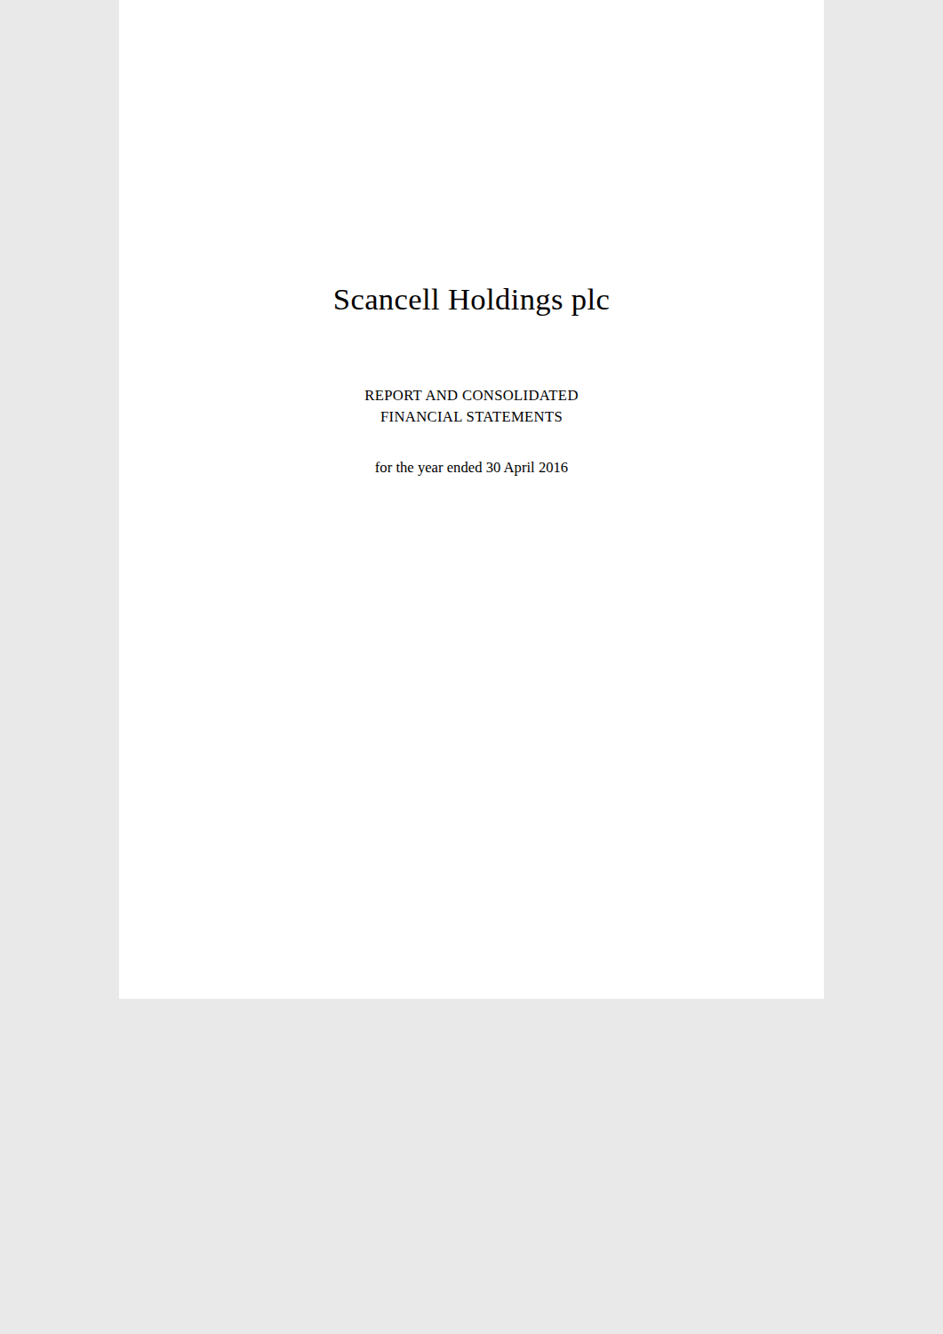Scancell Holdings plc
REPORT AND CONSOLIDATED
FINANCIAL STATEMENTS
for the year ended 30 April 2016